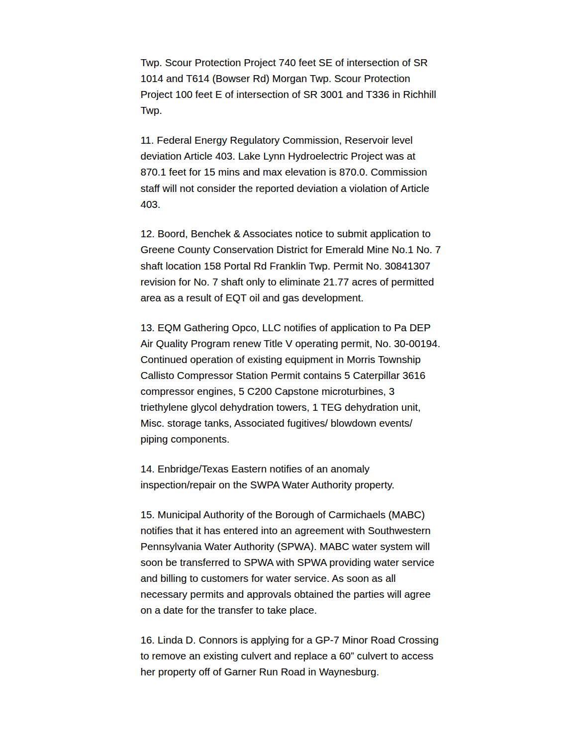Twp. Scour Protection Project 740 feet SE of intersection of SR 1014 and T614 (Bowser Rd) Morgan Twp. Scour Protection Project 100 feet E of intersection of SR 3001 and T336 in Richhill Twp.
11. Federal Energy Regulatory Commission, Reservoir level deviation Article 403. Lake Lynn Hydroelectric Project was at 870.1 feet for 15 mins and max elevation is 870.0. Commission staff will not consider the reported deviation a violation of Article 403.
12. Boord, Benchek & Associates notice to submit application to Greene County Conservation District for Emerald Mine No.1 No. 7 shaft location 158 Portal Rd Franklin Twp. Permit No. 30841307 revision for No. 7 shaft only to eliminate 21.77 acres of permitted area as a result of EQT oil and gas development.
13. EQM Gathering Opco, LLC notifies of application to Pa DEP Air Quality Program renew Title V operating permit, No. 30-00194. Continued operation of existing equipment in Morris Township Callisto Compressor Station Permit contains 5 Caterpillar 3616 compressor engines, 5 C200 Capstone microturbines, 3 triethylene glycol dehydration towers, 1 TEG dehydration unit, Misc. storage tanks, Associated fugitives/ blowdown events/ piping components.
14. Enbridge/Texas Eastern notifies of an anomaly inspection/repair on the SWPA Water Authority property.
15. Municipal Authority of the Borough of Carmichaels (MABC) notifies that it has entered into an agreement with Southwestern Pennsylvania Water Authority (SPWA). MABC water system will soon be transferred to SPWA with SPWA providing water service and billing to customers for water service. As soon as all necessary permits and approvals obtained the parties will agree on a date for the transfer to take place.
16. Linda D. Connors is applying for a GP-7 Minor Road Crossing to remove an existing culvert and replace a 60” culvert to access her property off of Garner Run Road in Waynesburg.